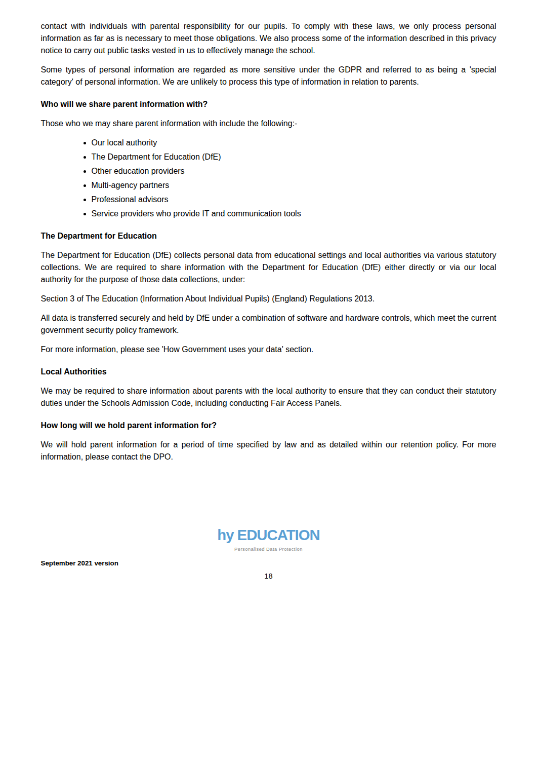contact with individuals with parental responsibility for our pupils. To comply with these laws, we only process personal information as far as is necessary to meet those obligations. We also process some of the information described in this privacy notice to carry out public tasks vested in us to effectively manage the school.
Some types of personal information are regarded as more sensitive under the GDPR and referred to as being a 'special category' of personal information. We are unlikely to process this type of information in relation to parents.
Who will we share parent information with?
Those who we may share parent information with include the following:-
Our local authority
The Department for Education (DfE)
Other education providers
Multi-agency partners
Professional advisors
Service providers who provide IT and communication tools
The Department for Education
The Department for Education (DfE) collects personal data from educational settings and local authorities via various statutory collections. We are required to share information with the Department for Education (DfE) either directly or via our local authority for the purpose of those data collections, under:
Section 3 of The Education (Information About Individual Pupils) (England) Regulations 2013.
All data is transferred securely and held by DfE under a combination of software and hardware controls, which meet the current government security policy framework.
For more information, please see 'How Government uses your data' section.
Local Authorities
We may be required to share information about parents with the local authority to ensure that they can conduct their statutory duties under the Schools Admission Code, including conducting Fair Access Panels.
How long will we hold parent information for?
We will hold parent information for a period of time specified by law and as detailed within our retention policy. For more information, please contact the DPO.
hy EDUCATION
Personalised Data Protection
September 2021 version
18